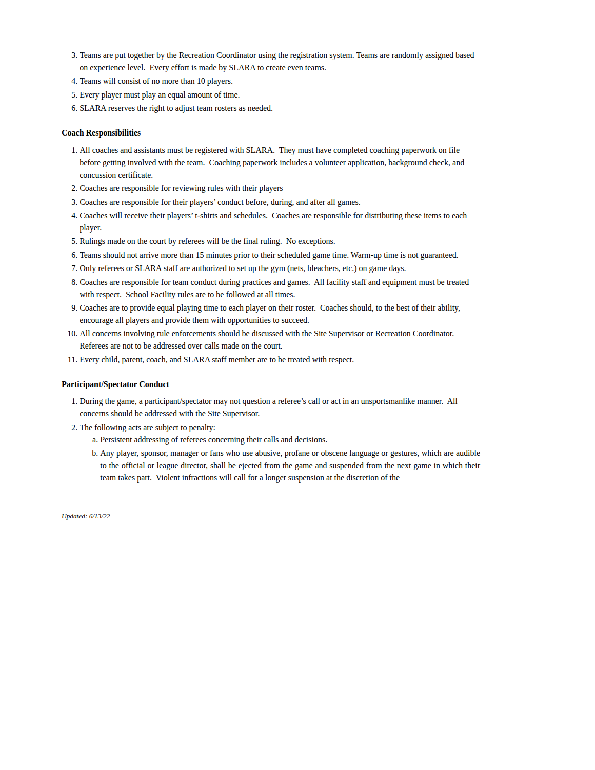Teams are put together by the Recreation Coordinator using the registration system. Teams are randomly assigned based on experience level. Every effort is made by SLARA to create even teams.
Teams will consist of no more than 10 players.
Every player must play an equal amount of time.
SLARA reserves the right to adjust team rosters as needed.
Coach Responsibilities
All coaches and assistants must be registered with SLARA. They must have completed coaching paperwork on file before getting involved with the team. Coaching paperwork includes a volunteer application, background check, and concussion certificate.
Coaches are responsible for reviewing rules with their players
Coaches are responsible for their players’ conduct before, during, and after all games.
Coaches will receive their players’ t-shirts and schedules. Coaches are responsible for distributing these items to each player.
Rulings made on the court by referees will be the final ruling. No exceptions.
Teams should not arrive more than 15 minutes prior to their scheduled game time. Warm-up time is not guaranteed.
Only referees or SLARA staff are authorized to set up the gym (nets, bleachers, etc.) on game days.
Coaches are responsible for team conduct during practices and games. All facility staff and equipment must be treated with respect. School Facility rules are to be followed at all times.
Coaches are to provide equal playing time to each player on their roster. Coaches should, to the best of their ability, encourage all players and provide them with opportunities to succeed.
All concerns involving rule enforcements should be discussed with the Site Supervisor or Recreation Coordinator. Referees are not to be addressed over calls made on the court.
Every child, parent, coach, and SLARA staff member are to be treated with respect.
Participant/Spectator Conduct
During the game, a participant/spectator may not question a referee’s call or act in an unsportsmanlike manner. All concerns should be addressed with the Site Supervisor.
The following acts are subject to penalty:
Persistent addressing of referees concerning their calls and decisions.
Any player, sponsor, manager or fans who use abusive, profane or obscene language or gestures, which are audible to the official or league director, shall be ejected from the game and suspended from the next game in which their team takes part. Violent infractions will call for a longer suspension at the discretion of the
Updated: 6/13/22